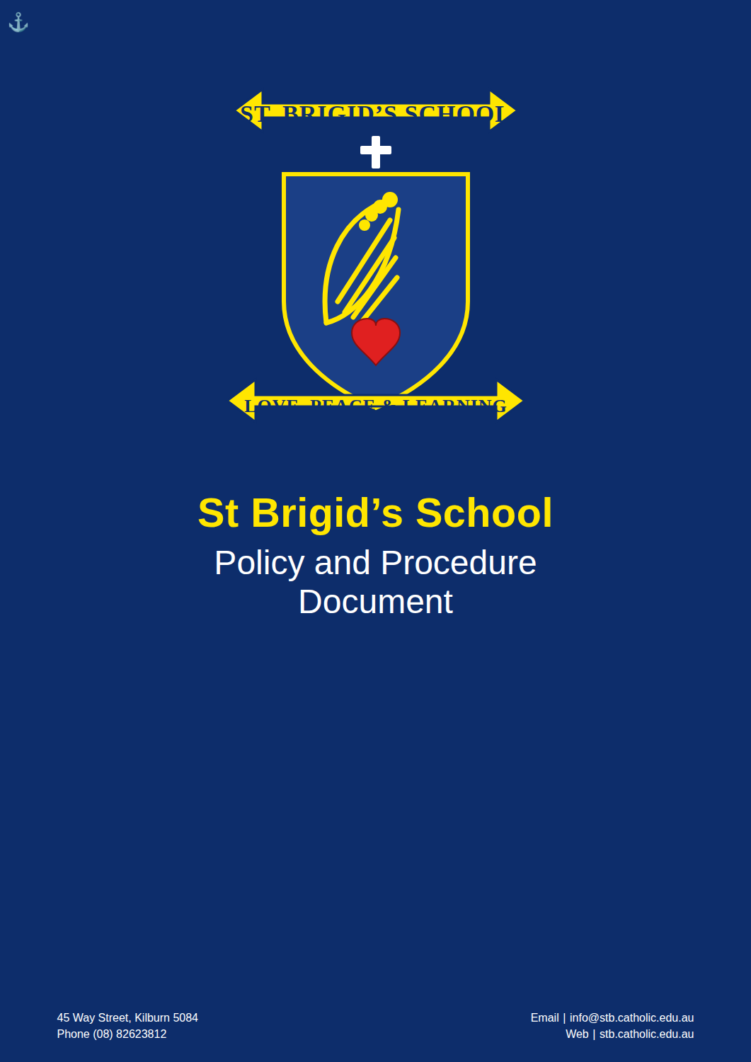⚓
ST. BRIGID’S SCHOOL LOVE, PEACE & LEARNING
St Brigid’s School
Policy and Procedure
Document
45 Way Street, Kilburn 5084
Phone (08) 82623812
Email|info@stb.catholic.edu.au
Web|stb.catholic.edu.au